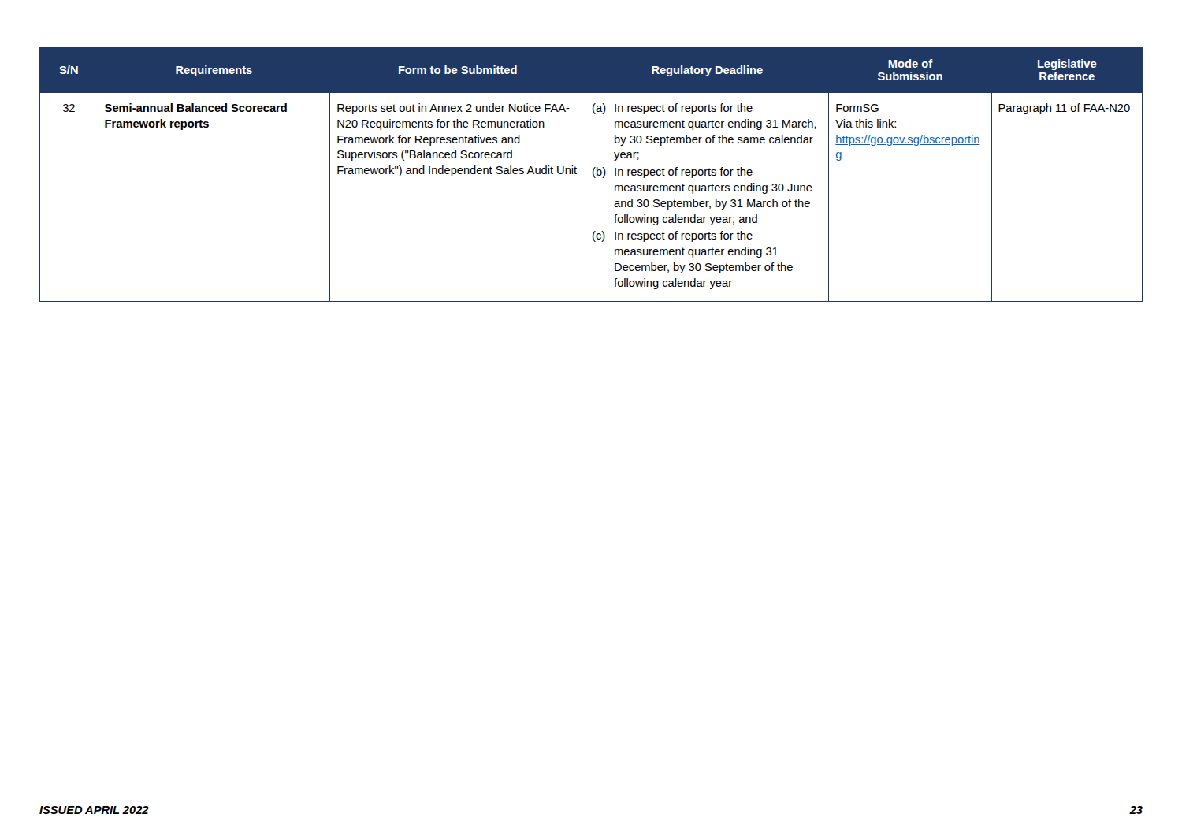| S/N | Requirements | Form to be Submitted | Regulatory Deadline | Mode of Submission | Legislative Reference |
| --- | --- | --- | --- | --- | --- |
| 32 | Semi-annual Balanced Scorecard Framework reports | Reports set out in Annex 2 under Notice FAA-N20 Requirements for the Remuneration Framework for Representatives and Supervisors ("Balanced Scorecard Framework") and Independent Sales Audit Unit | (a) In respect of reports for the measurement quarter ending 31 March, by 30 September of the same calendar year; (b) In respect of reports for the measurement quarters ending 30 June and 30 September, by 31 March of the following calendar year; and (c) In respect of reports for the measurement quarter ending 31 December, by 30 September of the following calendar year | FormSG Via this link: https://go.gov.sg/bscreporting | Paragraph 11 of FAA-N20 |
ISSUED APRIL 2022 23